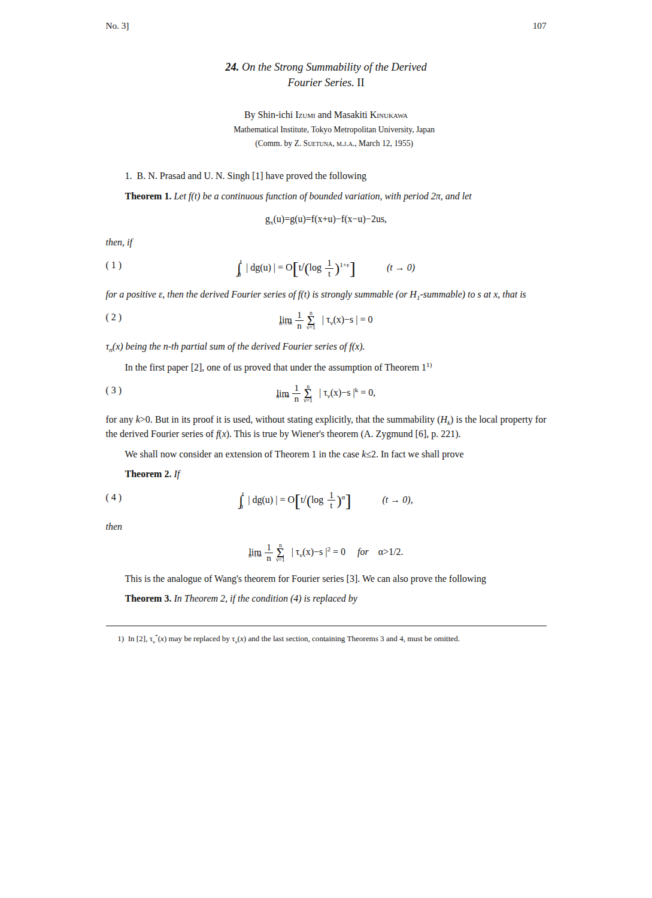No. 3] 107
24. On the Strong Summability of the Derived
Fourier Series. II
By Shin-ichi Izumi and Masakiti Kinukawa
Mathematical Institute, Tokyo Metropolitan University, Japan
(Comm. by Z. Suetuna, m.j.a., March 12, 1955)
1. B. N. Prasad and U. N. Singh [1] have proved the following
Theorem 1. Let f(t) be a continuous function of bounded variation, with period 2π, and let
gx(u)=g(u)=f(x+u)−f(x−u)−2us,
then, if
( 1 ) t∫0| dg(u) | = O[t/(log 1 t)1+ε] (t → 0)
for a positive ε, then the derived Fourier series of f(t) is strongly summable (or H1-summable) to s at x, that is
( 2 ) limn→∞1 n n Σν=1| τν(x)−s | = 0
τn(x) being the n-th partial sum of the derived Fourier series of f(x).
In the first paper [2], one of us proved that under the assumption of Theorem 11)
( 3 ) limn→∞1 n n Σν=1| τν(x)−s |k = 0,
for any k>0. But in its proof it is used, without stating explicitly, that the summability (Hk) is the local property for the derived Fourier series of f(x). This is true by Wiener's theorem (A. Zygmund [6], p. 221).
We shall now consider an extension of Theorem 1 in the case k≤2. In fact we shall prove
Theorem 2. If
( 4 ) t∫0| dg(u) | = O[t/(log 1 t)α] (t → 0),
then
limn→∞1 n n Σν=1| τν(x)−s |2 = 0 for α>1/2.
This is the analogue of Wang's theorem for Fourier series [3]. We can also prove the following
Theorem 3. In Theorem 2, if the condition (4) is replaced by
1) In [2], τν*(x) may be replaced by τν(x) and the last section, containing Theorems 3 and 4, must be omitted.